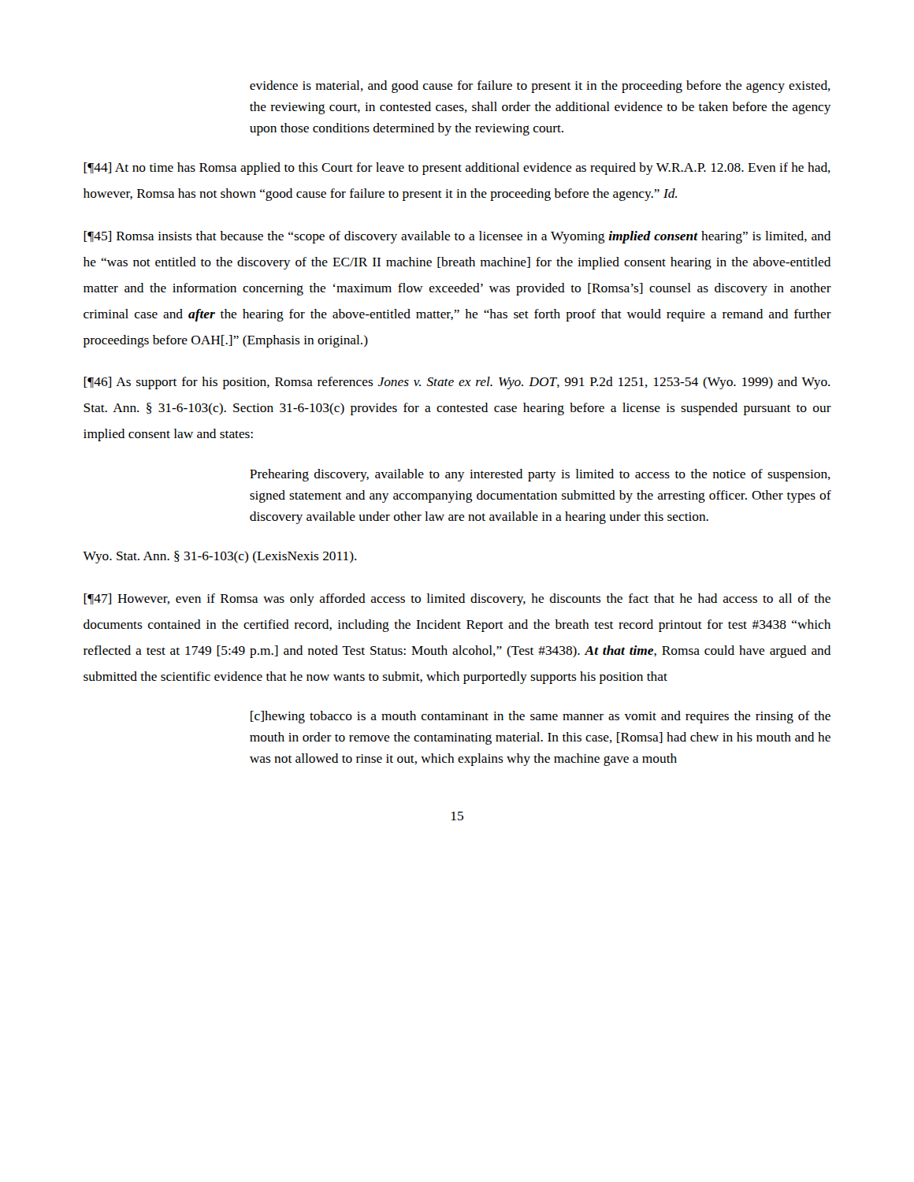evidence is material, and good cause for failure to present it in the proceeding before the agency existed, the reviewing court, in contested cases, shall order the additional evidence to be taken before the agency upon those conditions determined by the reviewing court.
[¶44] At no time has Romsa applied to this Court for leave to present additional evidence as required by W.R.A.P. 12.08. Even if he had, however, Romsa has not shown “good cause for failure to present it in the proceeding before the agency.” Id.
[¶45] Romsa insists that because the “scope of discovery available to a licensee in a Wyoming implied consent hearing” is limited, and he “was not entitled to the discovery of the EC/IR II machine [breath machine] for the implied consent hearing in the above-entitled matter and the information concerning the ‘maximum flow exceeded’ was provided to [Romsa’s] counsel as discovery in another criminal case and after the hearing for the above-entitled matter,” he “has set forth proof that would require a remand and further proceedings before OAH[.]” (Emphasis in original.)
[¶46] As support for his position, Romsa references Jones v. State ex rel. Wyo. DOT, 991 P.2d 1251, 1253-54 (Wyo. 1999) and Wyo. Stat. Ann. § 31-6-103(c). Section 31-6-103(c) provides for a contested case hearing before a license is suspended pursuant to our implied consent law and states:
Prehearing discovery, available to any interested party is limited to access to the notice of suspension, signed statement and any accompanying documentation submitted by the arresting officer. Other types of discovery available under other law are not available in a hearing under this section.
Wyo. Stat. Ann. § 31-6-103(c) (LexisNexis 2011).
[¶47] However, even if Romsa was only afforded access to limited discovery, he discounts the fact that he had access to all of the documents contained in the certified record, including the Incident Report and the breath test record printout for test #3438 “which reflected a test at 1749 [5:49 p.m.] and noted Test Status: Mouth alcohol,” (Test #3438). At that time, Romsa could have argued and submitted the scientific evidence that he now wants to submit, which purportedly supports his position that
[c]hewing tobacco is a mouth contaminant in the same manner as vomit and requires the rinsing of the mouth in order to remove the contaminating material. In this case, [Romsa] had chew in his mouth and he was not allowed to rinse it out, which explains why the machine gave a mouth
15